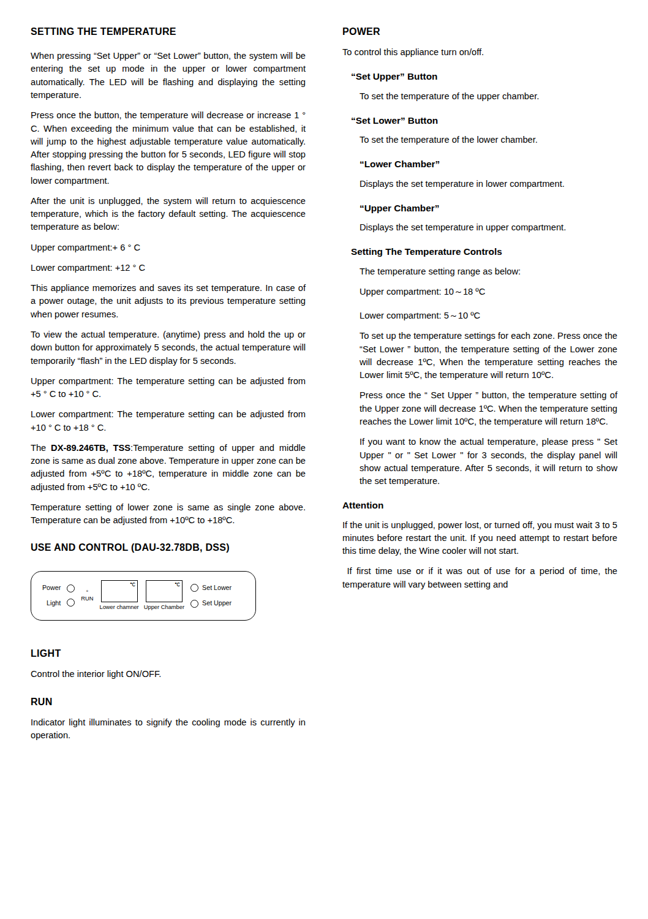SETTING THE TEMPERATURE
When pressing “Set Upper” or “Set Lower” button, the system will be entering the set up mode in the upper or lower compartment automatically. The LED will be flashing and displaying the setting temperature.
Press once the button, the temperature will decrease or increase 1 ° C. When exceeding the minimum value that can be established, it will jump to the highest adjustable temperature value automatically. After stopping pressing the button for 5 seconds, LED figure will stop flashing, then revert back to display the temperature of the upper or lower compartment.
After the unit is unplugged, the system will return to acquiescence temperature, which is the factory default setting. The acquiescence temperature as below:
Upper compartment:+ 6 ° C
Lower compartment: +12 ° C
This appliance memorizes and saves its set temperature. In case of a power outage, the unit adjusts to its previous temperature setting when power resumes.
To view the actual temperature. (anytime) press and hold the up or down button for approximately 5 seconds, the actual temperature will temporarily “flash” in the LED display for 5 seconds.
Upper compartment: The temperature setting can be adjusted from +5 ° C to +10 ° C.
Lower compartment: The temperature setting can be adjusted from +10 ° C to +18 ° C.
The DX-89.246TB, TSS:Temperature setting of upper and middle zone is same as dual zone above. Temperature in upper zone can be adjusted from +5ºC to +18ºC, temperature in middle zone can be adjusted from +5ºC to +10 ºC.
Temperature setting of lower zone is same as single zone above. Temperature can be adjusted from +10ºC to +18ºC.
USE AND CONTROL (DAU-32.78DB, DSS)
Power
Light
°
RUN
℃
Lower chamner
℃
Upper Chamber
Set Lower
Set Upper
LIGHT
Control the interior light ON/OFF.
RUN
Indicator light illuminates to signify the cooling mode is currently in operation.
POWER
To control this appliance turn on/off.
“Set Upper” Button
To set the temperature of the upper chamber.
“Set Lower” Button
To set the temperature of the lower chamber.
“Lower Chamber”
Displays the set temperature in lower compartment.
“Upper Chamber”
Displays the set temperature in upper compartment.
Setting The Temperature Controls
The temperature setting range as below:
Upper compartment: 10～18 ºC
Lower compartment: 5～10 ºC
To set up the temperature settings for each zone. Press once the “Set Lower ” button, the temperature setting of the Lower zone will decrease 1ºC, When the temperature setting reaches the Lower limit 5ºC, the temperature will return 10ºC.
Press once the “ Set Upper ” button, the temperature setting of the Upper zone will decrease 1ºC. When the temperature setting reaches the Lower limit 10ºC, the temperature will return 18ºC.
If you want to know the actual temperature, please press " Set Upper " or " Set Lower " for 3 seconds, the display panel will show actual temperature. After 5 seconds, it will return to show the set temperature.
Attention
If the unit is unplugged, power lost, or turned off, you must wait 3 to 5 minutes before restart the unit. If you need attempt to restart before this time delay, the Wine cooler will not start.
If first time use or if it was out of use for a period of time, the temperature will vary between setting and